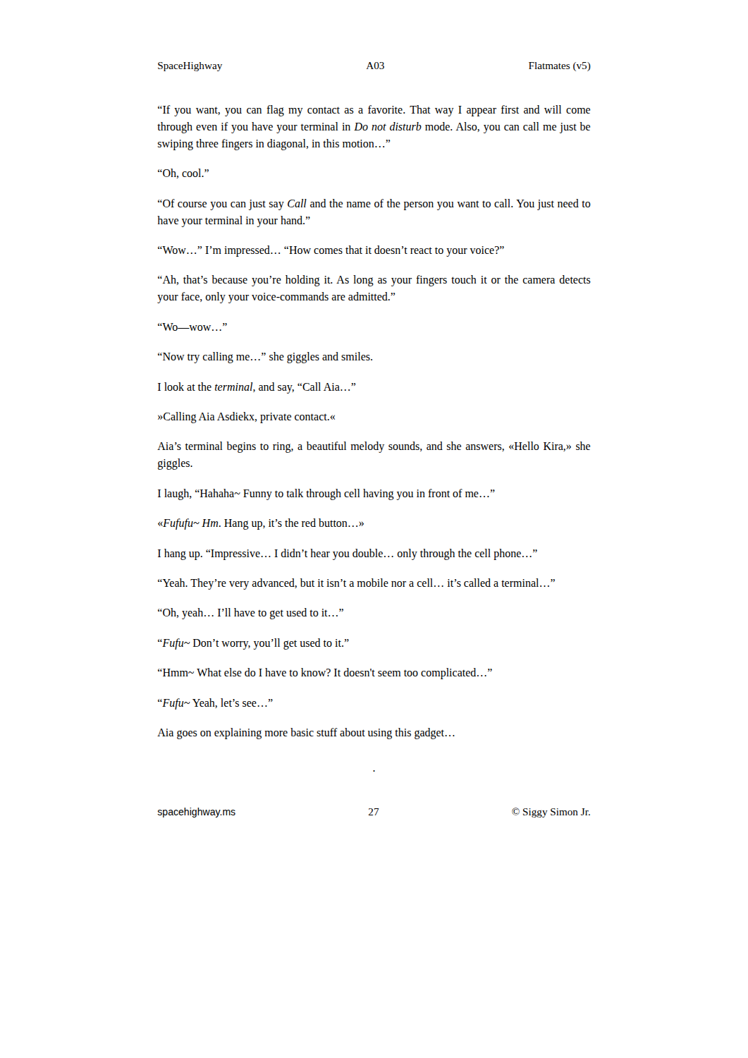SpaceHighway A03 Flatmates (v5)
“If you want, you can flag my contact as a favorite. That way I appear first and will come through even if you have your terminal in Do not disturb mode. Also, you can call me just be swiping three fingers in diagonal, in this motion…”
“Oh, cool.”
“Of course you can just say Call and the name of the person you want to call. You just need to have your terminal in your hand.”
“Wow…” I’m impressed… “How comes that it doesn’t react to your voice?”
“Ah, that’s because you’re holding it. As long as your fingers touch it or the camera detects your face, only your voice-commands are admitted.”
“Wo—wow…”
“Now try calling me…” she giggles and smiles.
I look at the terminal, and say, “Call Aia…”
»Calling Aia Asdiekx, private contact.«
Aia’s terminal begins to ring, a beautiful melody sounds, and she answers, «Hello Kira,» she giggles.
I laugh, “Hahaha~ Funny to talk through cell having you in front of me…”
«Fufufu~ Hm. Hang up, it’s the red button…»
I hang up. “Impressive… I didn’t hear you double… only through the cell phone…”
“Yeah. They’re very advanced, but it isn’t a mobile nor a cell… it’s called a terminal…”
“Oh, yeah… I’ll have to get used to it…”
“Fufu~ Don’t worry, you’ll get used to it.”
“Hmm~ What else do I have to know? It doesn't seem too complicated…”
“Fufu~ Yeah, let’s see…”
Aia goes on explaining more basic stuff about using this gadget…
.
spacehighway.ms 27 © Siggy Simon Jr.